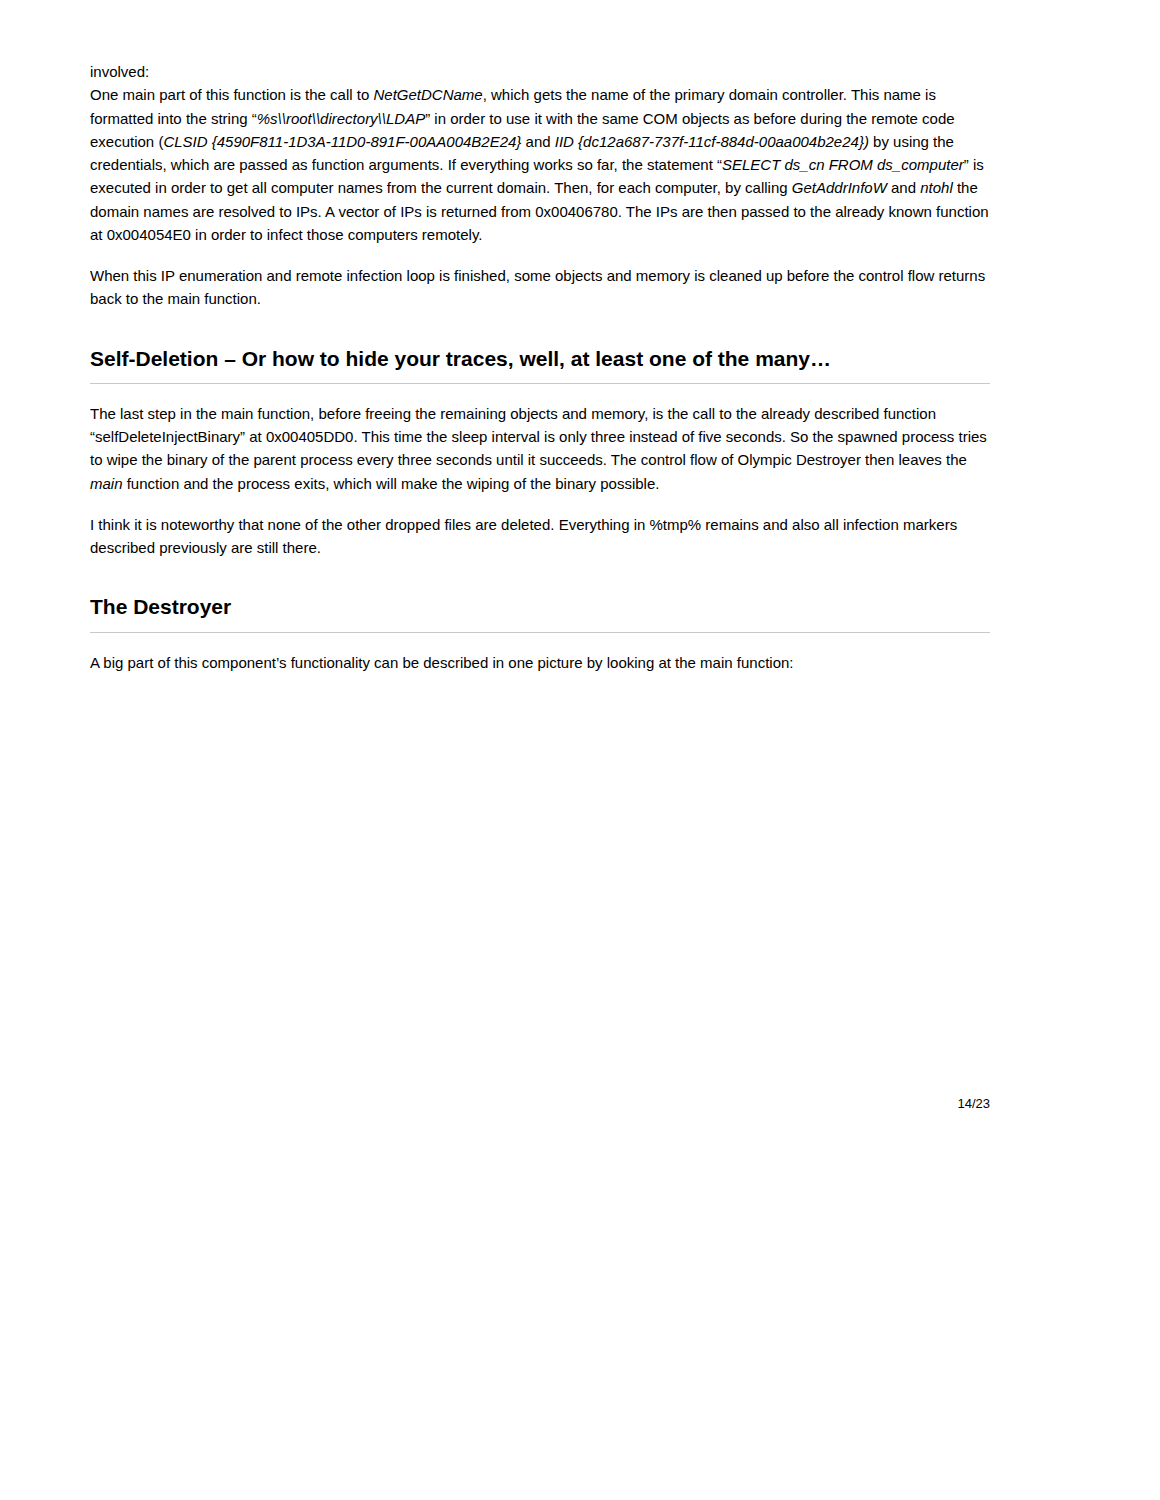involved:
One main part of this function is the call to NetGetDCName, which gets the name of the primary domain controller. This name is formatted into the string “%s\\root\\directory\\LDAP” in order to use it with the same COM objects as before during the remote code execution (CLSID {4590F811-1D3A-11D0-891F-00AA004B2E24} and IID {dc12a687-737f-11cf-884d-00aa004b2e24}) by using the credentials, which are passed as function arguments. If everything works so far, the statement “SELECT ds_cn FROM ds_computer” is executed in order to get all computer names from the current domain. Then, for each computer, by calling GetAddrInfoW and ntohl the domain names are resolved to IPs. A vector of IPs is returned from 0x00406780. The IPs are then passed to the already known function at 0x004054E0 in order to infect those computers remotely.
When this IP enumeration and remote infection loop is finished, some objects and memory is cleaned up before the control flow returns back to the main function.
Self-Deletion – Or how to hide your traces, well, at least one of the many…
The last step in the main function, before freeing the remaining objects and memory, is the call to the already described function “selfDeleteInjectBinary” at 0x00405DD0. This time the sleep interval is only three instead of five seconds. So the spawned process tries to wipe the binary of the parent process every three seconds until it succeeds. The control flow of Olympic Destroyer then leaves the main function and the process exits, which will make the wiping of the binary possible.
I think it is noteworthy that none of the other dropped files are deleted. Everything in %tmp% remains and also all infection markers described previously are still there.
The Destroyer
A big part of this component’s functionality can be described in one picture by looking at the main function:
14/23